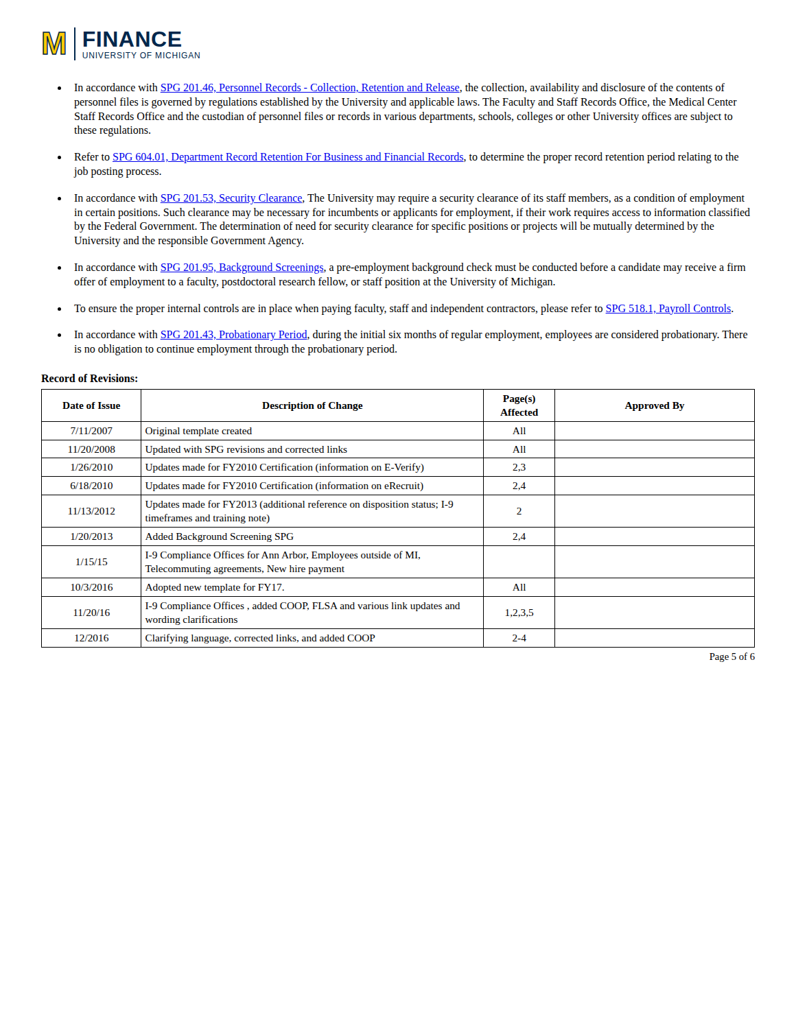M
FINANCE
UNIVERSITY OF MICHIGAN
In accordance with SPG 201.46, Personnel Records - Collection, Retention and Release, the collection, availability and disclosure of the contents of personnel files is governed by regulations established by the University and applicable laws. The Faculty and Staff Records Office, the Medical Center Staff Records Office and the custodian of personnel files or records in various departments, schools, colleges or other University offices are subject to these regulations.
Refer to SPG 604.01, Department Record Retention For Business and Financial Records, to determine the proper record retention period relating to the job posting process.
In accordance with SPG 201.53, Security Clearance, The University may require a security clearance of its staff members, as a condition of employment in certain positions. Such clearance may be necessary for incumbents or applicants for employment, if their work requires access to information classified by the Federal Government. The determination of need for security clearance for specific positions or projects will be mutually determined by the University and the responsible Government Agency.
In accordance with SPG 201.95, Background Screenings, a pre-employment background check must be conducted before a candidate may receive a firm offer of employment to a faculty, postdoctoral research fellow, or staff position at the University of Michigan.
To ensure the proper internal controls are in place when paying faculty, staff and independent contractors, please refer to SPG 518.1, Payroll Controls.
In accordance with SPG 201.43, Probationary Period, during the initial six months of regular employment, employees are considered probationary. There is no obligation to continue employment through the probationary period.
Record of Revisions:
| Date of Issue | Description of Change | Page(s) Affected | Approved By |
| --- | --- | --- | --- |
| 7/11/2007 | Original template created | All | |
| 11/20/2008 | Updated with SPG revisions and corrected links | All | |
| 1/26/2010 | Updates made for FY2010 Certification (information on E-Verify) | 2,3 | |
| 6/18/2010 | Updates made for FY2010 Certification (information on eRecruit) | 2,4 | |
| 11/13/2012 | Updates made for FY2013 (additional reference on disposition status; I-9 timeframes and training note) | 2 | |
| 1/20/2013 | Added Background Screening SPG | 2,4 | |
| 1/15/15 | I-9 Compliance Offices for Ann Arbor, Employees outside of MI, Telecommuting agreements, New hire payment | | |
| 10/3/2016 | Adopted new template for FY17. | All | |
| 11/20/16 | I-9 Compliance Offices , added COOP, FLSA and various link updates and wording clarifications | 1,2,3,5 | |
| 12/2016 | Clarifying language, corrected links, and added COOP | 2-4 | |
Page 5 of 6